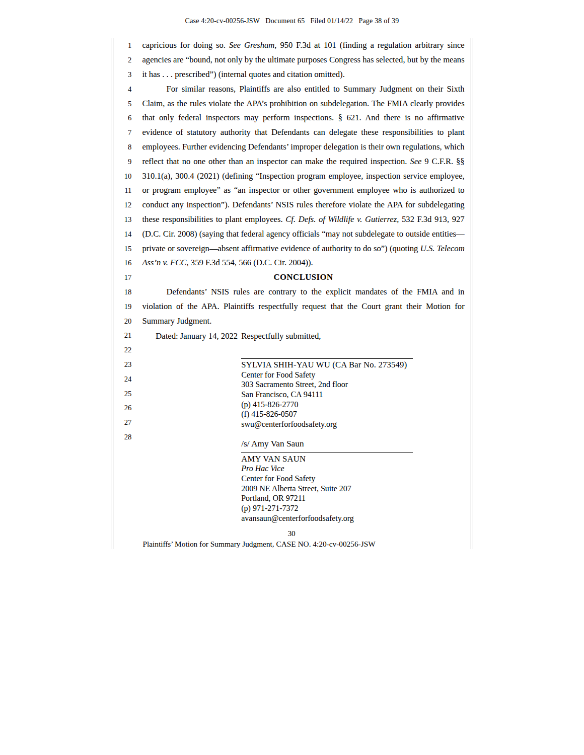Case 4:20-cv-00256-JSW Document 65 Filed 01/14/22 Page 38 of 39
1
2
3
4
5
6
7
8
9
10
11
12
13
14
15
16
17
18
19
20
21
22
23
24
25
26
27
28
capricious for doing so. See Gresham, 950 F.3d at 101 (finding a regulation arbitrary since agencies are “bound, not only by the ultimate purposes Congress has selected, but by the means it has . . . prescribed”) (internal quotes and citation omitted).
For similar reasons, Plaintiffs are also entitled to Summary Judgment on their Sixth Claim, as the rules violate the APA’s prohibition on subdelegation. The FMIA clearly provides that only federal inspectors may perform inspections. § 621. And there is no affirmative evidence of statutory authority that Defendants can delegate these responsibilities to plant employees. Further evidencing Defendants’ improper delegation is their own regulations, which reflect that no one other than an inspector can make the required inspection. See 9 C.F.R. §§ 310.1(a), 300.4 (2021) (defining “Inspection program employee, inspection service employee, or program employee” as “an inspector or other government employee who is authorized to conduct any inspection”). Defendants’ NSIS rules therefore violate the APA for subdelegating these responsibilities to plant employees. Cf. Defs. of Wildlife v. Gutierrez, 532 F.3d 913, 927 (D.C. Cir. 2008) (saying that federal agency officials “may not subdelegate to outside entities—private or sovereign—absent affirmative evidence of authority to do so”) (quoting U.S. Telecom Ass’n v. FCC, 359 F.3d 554, 566 (D.C. Cir. 2004)).
CONCLUSION
Defendants’ NSIS rules are contrary to the explicit mandates of the FMIA and in violation of the APA. Plaintiffs respectfully request that the Court grant their Motion for Summary Judgment.
Dated: January 14, 2022
Respectfully submitted,
SYLVIA SHIH-YAU WU (CA Bar No. 273549)
Center for Food Safety
303 Sacramento Street, 2nd floor
San Francisco, CA 94111
(p) 415-826-2770
(f) 415-826-0507
swu@centerforfoodsafety.org
/s/ Amy Van Saun
AMY VAN SAUN
Pro Hac Vice
Center for Food Safety
2009 NE Alberta Street, Suite 207
Portland, OR 97211
(p) 971-271-7372
avansaun@centerforfoodsafety.org
30
Plaintiffs’ Motion for Summary Judgment, CASE NO. 4:20-cv-00256-JSW